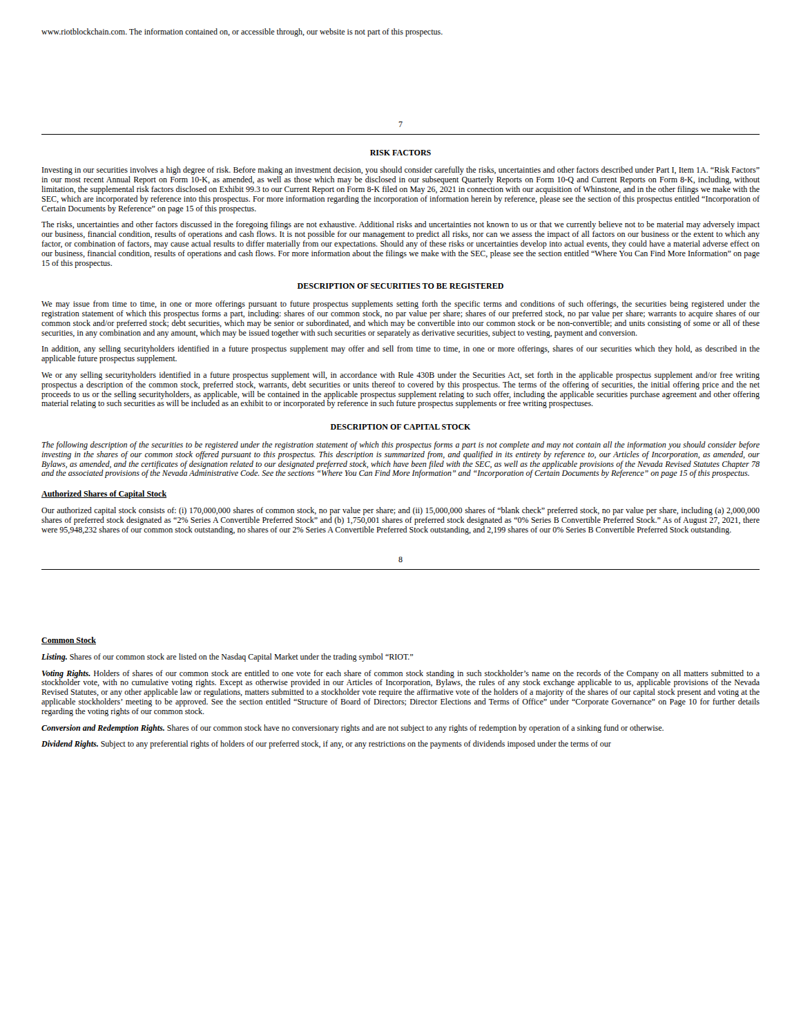www.riotblockchain.com. The information contained on, or accessible through, our website is not part of this prospectus.
7
RISK FACTORS
Investing in our securities involves a high degree of risk. Before making an investment decision, you should consider carefully the risks, uncertainties and other factors described under Part I, Item 1A. “Risk Factors” in our most recent Annual Report on Form 10-K, as amended, as well as those which may be disclosed in our subsequent Quarterly Reports on Form 10-Q and Current Reports on Form 8-K, including, without limitation, the supplemental risk factors disclosed on Exhibit 99.3 to our Current Report on Form 8-K filed on May 26, 2021 in connection with our acquisition of Whinstone, and in the other filings we make with the SEC, which are incorporated by reference into this prospectus. For more information regarding the incorporation of information herein by reference, please see the section of this prospectus entitled “Incorporation of Certain Documents by Reference” on page 15 of this prospectus.
The risks, uncertainties and other factors discussed in the foregoing filings are not exhaustive. Additional risks and uncertainties not known to us or that we currently believe not to be material may adversely impact our business, financial condition, results of operations and cash flows. It is not possible for our management to predict all risks, nor can we assess the impact of all factors on our business or the extent to which any factor, or combination of factors, may cause actual results to differ materially from our expectations. Should any of these risks or uncertainties develop into actual events, they could have a material adverse effect on our business, financial condition, results of operations and cash flows. For more information about the filings we make with the SEC, please see the section entitled “Where You Can Find More Information” on page 15 of this prospectus.
DESCRIPTION OF SECURITIES TO BE REGISTERED
We may issue from time to time, in one or more offerings pursuant to future prospectus supplements setting forth the specific terms and conditions of such offerings, the securities being registered under the registration statement of which this prospectus forms a part, including: shares of our common stock, no par value per share; shares of our preferred stock, no par value per share; warrants to acquire shares of our common stock and/or preferred stock; debt securities, which may be senior or subordinated, and which may be convertible into our common stock or be non-convertible; and units consisting of some or all of these securities, in any combination and any amount, which may be issued together with such securities or separately as derivative securities, subject to vesting, payment and conversion.
In addition, any selling securityholders identified in a future prospectus supplement may offer and sell from time to time, in one or more offerings, shares of our securities which they hold, as described in the applicable future prospectus supplement.
We or any selling securityholders identified in a future prospectus supplement will, in accordance with Rule 430B under the Securities Act, set forth in the applicable prospectus supplement and/or free writing prospectus a description of the common stock, preferred stock, warrants, debt securities or units thereof to covered by this prospectus. The terms of the offering of securities, the initial offering price and the net proceeds to us or the selling securityholders, as applicable, will be contained in the applicable prospectus supplement relating to such offer, including the applicable securities purchase agreement and other offering material relating to such securities as will be included as an exhibit to or incorporated by reference in such future prospectus supplements or free writing prospectuses.
DESCRIPTION OF CAPITAL STOCK
The following description of the securities to be registered under the registration statement of which this prospectus forms a part is not complete and may not contain all the information you should consider before investing in the shares of our common stock offered pursuant to this prospectus. This description is summarized from, and qualified in its entirety by reference to, our Articles of Incorporation, as amended, our Bylaws, as amended, and the certificates of designation related to our designated preferred stock, which have been filed with the SEC, as well as the applicable provisions of the Nevada Revised Statutes Chapter 78 and the associated provisions of the Nevada Administrative Code. See the sections “Where You Can Find More Information” and “Incorporation of Certain Documents by Reference” on page 15 of this prospectus.
Authorized Shares of Capital Stock
Our authorized capital stock consists of: (i) 170,000,000 shares of common stock, no par value per share; and (ii) 15,000,000 shares of “blank check” preferred stock, no par value per share, including (a) 2,000,000 shares of preferred stock designated as “2% Series A Convertible Preferred Stock” and (b) 1,750,001 shares of preferred stock designated as “0% Series B Convertible Preferred Stock.” As of August 27, 2021, there were 95,948,232 shares of our common stock outstanding, no shares of our 2% Series A Convertible Preferred Stock outstanding, and 2,199 shares of our 0% Series B Convertible Preferred Stock outstanding.
8
Common Stock
Listing. Shares of our common stock are listed on the Nasdaq Capital Market under the trading symbol “RIOT.”
Voting Rights. Holders of shares of our common stock are entitled to one vote for each share of common stock standing in such stockholder’s name on the records of the Company on all matters submitted to a stockholder vote, with no cumulative voting rights. Except as otherwise provided in our Articles of Incorporation, Bylaws, the rules of any stock exchange applicable to us, applicable provisions of the Nevada Revised Statutes, or any other applicable law or regulations, matters submitted to a stockholder vote require the affirmative vote of the holders of a majority of the shares of our capital stock present and voting at the applicable stockholders’ meeting to be approved. See the section entitled “Structure of Board of Directors; Director Elections and Terms of Office” under “Corporate Governance” on Page 10 for further details regarding the voting rights of our common stock.
Conversion and Redemption Rights. Shares of our common stock have no conversionary rights and are not subject to any rights of redemption by operation of a sinking fund or otherwise.
Dividend Rights. Subject to any preferential rights of holders of our preferred stock, if any, or any restrictions on the payments of dividends imposed under the terms of our